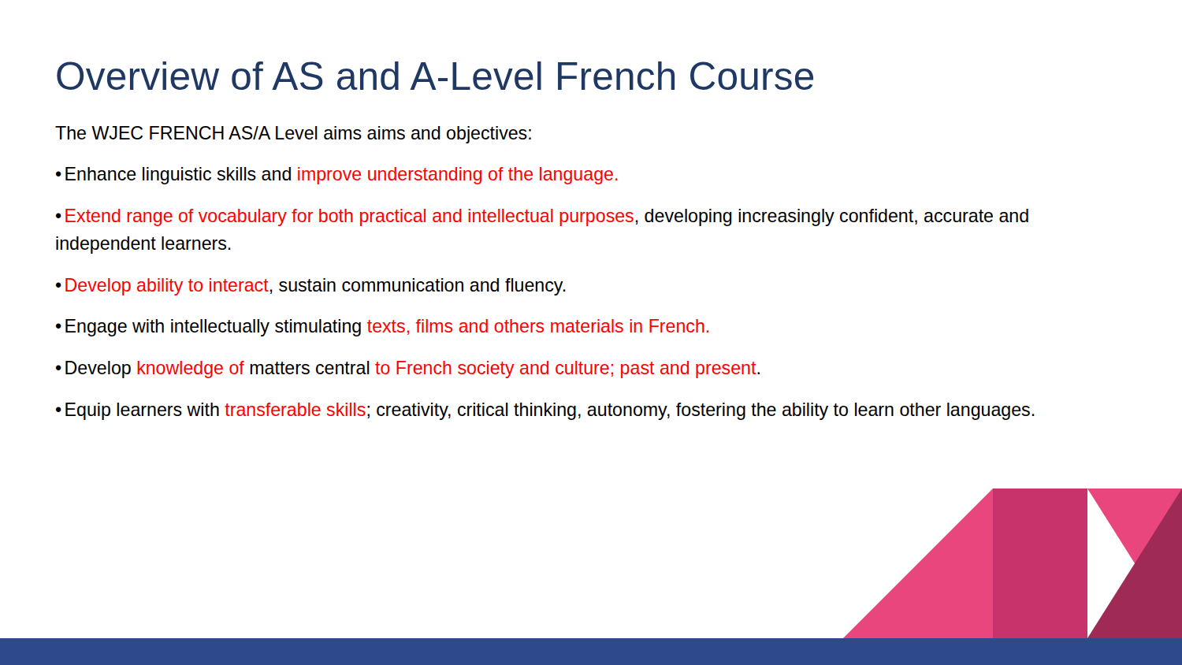Overview of AS and A-Level French Course
The WJEC FRENCH AS/A Level aims aims and objectives:
Enhance linguistic skills and improve understanding of the language.
Extend range of vocabulary for both practical and intellectual purposes, developing increasingly confident, accurate and independent learners.
Develop ability to interact, sustain communication and fluency.
Engage with intellectually stimulating texts, films and others materials in French.
Develop knowledge of matters central to French society and culture; past and present.
Equip learners with transferable skills; creativity, critical thinking, autonomy, fostering the ability to learn other languages.